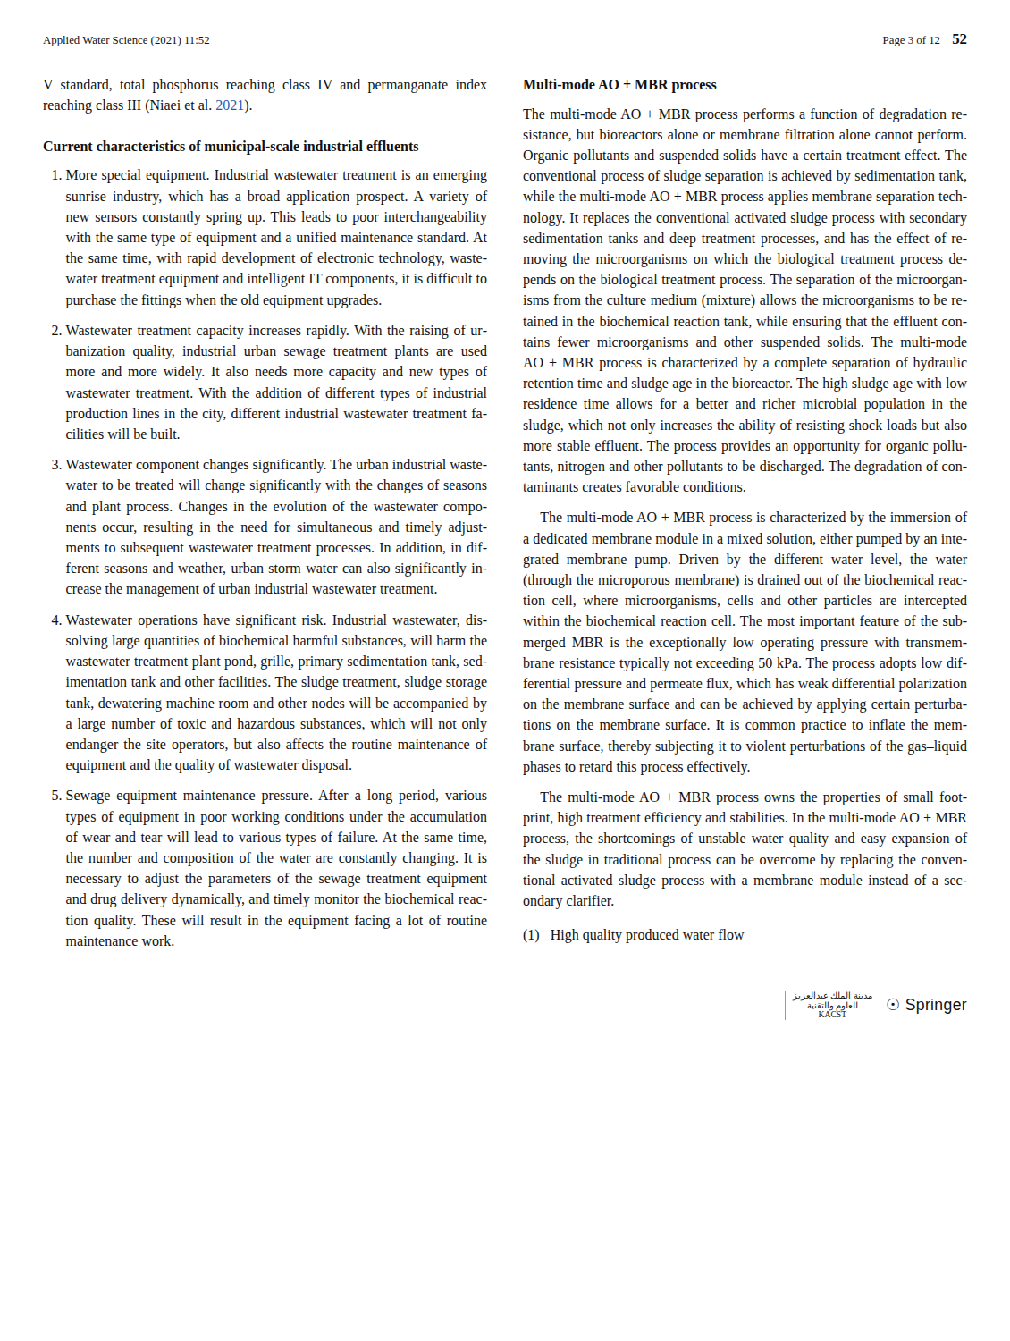Applied Water Science (2021) 11:52 Page 3 of 12 52
V standard, total phosphorus reaching class IV and permanganate index reaching class III (Niaei et al. 2021).
Current characteristics of municipal-scale industrial effluents
More special equipment. Industrial wastewater treatment is an emerging sunrise industry, which has a broad application prospect. A variety of new sensors constantly spring up. This leads to poor interchangeability with the same type of equipment and a unified maintenance standard. At the same time, with rapid development of electronic technology, wastewater treatment equipment and intelligent IT components, it is difficult to purchase the fittings when the old equipment upgrades.
Wastewater treatment capacity increases rapidly. With the raising of urbanization quality, industrial urban sewage treatment plants are used more and more widely. It also needs more capacity and new types of wastewater treatment. With the addition of different types of industrial production lines in the city, different industrial wastewater treatment facilities will be built.
Wastewater component changes significantly. The urban industrial wastewater to be treated will change significantly with the changes of seasons and plant process. Changes in the evolution of the wastewater components occur, resulting in the need for simultaneous and timely adjustments to subsequent wastewater treatment processes. In addition, in different seasons and weather, urban storm water can also significantly increase the management of urban industrial wastewater treatment.
Wastewater operations have significant risk. Industrial wastewater, dissolving large quantities of biochemical harmful substances, will harm the wastewater treatment plant pond, grille, primary sedimentation tank, sedimentation tank and other facilities. The sludge treatment, sludge storage tank, dewatering machine room and other nodes will be accompanied by a large number of toxic and hazardous substances, which will not only endanger the site operators, but also affects the routine maintenance of equipment and the quality of wastewater disposal.
Sewage equipment maintenance pressure. After a long period, various types of equipment in poor working conditions under the accumulation of wear and tear will lead to various types of failure. At the same time, the number and composition of the water are constantly changing. It is necessary to adjust the parameters of the sewage treatment equipment and drug delivery dynamically, and timely monitor the biochemical reaction quality. These will result in the equipment facing a lot of routine maintenance work.
Multi-mode AO + MBR process
The multi-mode AO + MBR process performs a function of degradation resistance, but bioreactors alone or membrane filtration alone cannot perform. Organic pollutants and suspended solids have a certain treatment effect. The conventional process of sludge separation is achieved by sedimentation tank, while the multi-mode AO + MBR process applies membrane separation technology. It replaces the conventional activated sludge process with secondary sedimentation tanks and deep treatment processes, and has the effect of removing the microorganisms on which the biological treatment process depends on the biological treatment process. The separation of the microorganisms from the culture medium (mixture) allows the microorganisms to be retained in the biochemical reaction tank, while ensuring that the effluent contains fewer microorganisms and other suspended solids. The multi-mode AO + MBR process is characterized by a complete separation of hydraulic retention time and sludge age in the bioreactor. The high sludge age with low residence time allows for a better and richer microbial population in the sludge, which not only increases the ability of resisting shock loads but also more stable effluent. The process provides an opportunity for organic pollutants, nitrogen and other pollutants to be discharged. The degradation of contaminants creates favorable conditions.
The multi-mode AO + MBR process is characterized by the immersion of a dedicated membrane module in a mixed solution, either pumped by an integrated membrane pump. Driven by the different water level, the water (through the microporous membrane) is drained out of the biochemical reaction cell, where microorganisms, cells and other particles are intercepted within the biochemical reaction cell. The most important feature of the submerged MBR is the exceptionally low operating pressure with transmembrane resistance typically not exceeding 50 kPa. The process adopts low differential pressure and permeate flux, which has weak differential polarization on the membrane surface and can be achieved by applying certain perturbations on the membrane surface. It is common practice to inflate the membrane surface, thereby subjecting it to violent perturbations of the gas–liquid phases to retard this process effectively.
The multi-mode AO + MBR process owns the properties of small footprint, high treatment efficiency and stabilities. In the multi-mode AO + MBR process, the shortcomings of unstable water quality and easy expansion of the sludge in traditional process can be overcome by replacing the conventional activated sludge process with a membrane module instead of a secondary clarifier.
(1) High quality produced water flow
مدينة الملك عبدالعزيز
للعلوم والتقنية
KACST Springer